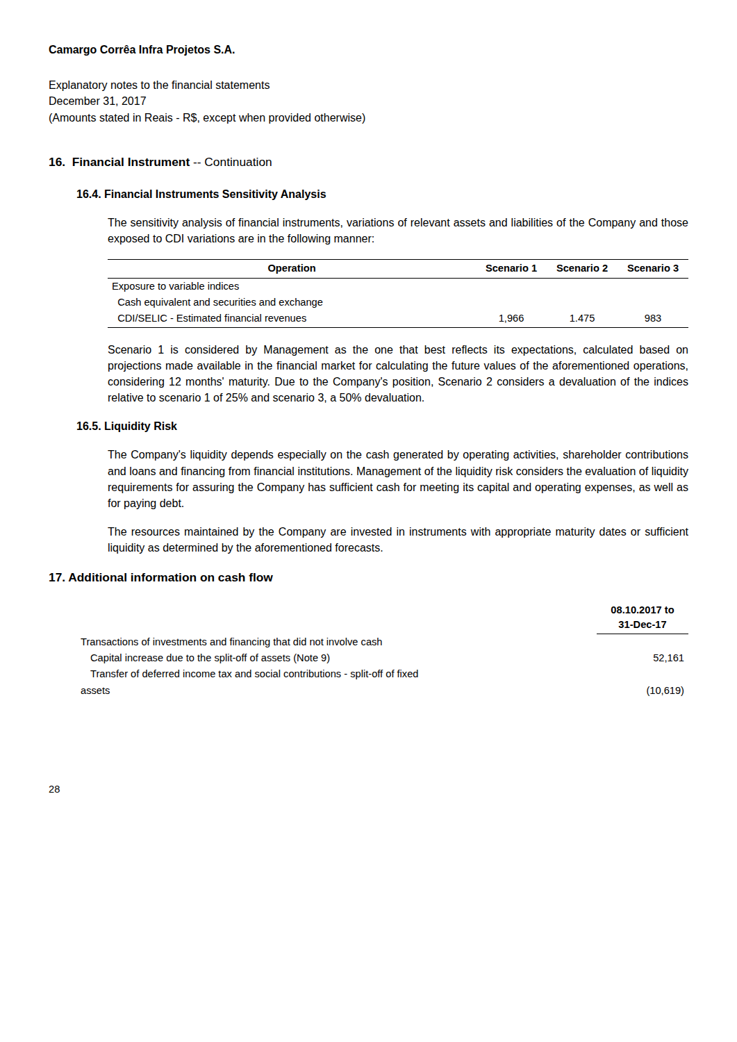Camargo Corrêa Infra Projetos S.A.
Explanatory notes to the financial statements
December 31, 2017
(Amounts stated in Reais - R$, except when provided otherwise)
16. Financial Instrument -- Continuation
16.4. Financial Instruments Sensitivity Analysis
The sensitivity analysis of financial instruments, variations of relevant assets and liabilities of the Company and those exposed to CDI variations are in the following manner:
| Operation | Scenario 1 | Scenario 2 | Scenario 3 |
| --- | --- | --- | --- |
| Exposure to variable indices | | | |
| Cash equivalent and securities and exchange | | | |
| CDI/SELIC - Estimated financial revenues | 1,966 | 1.475 | 983 |
Scenario 1 is considered by Management as the one that best reflects its expectations, calculated based on projections made available in the financial market for calculating the future values of the aforementioned operations, considering 12 months' maturity. Due to the Company's position, Scenario 2 considers a devaluation of the indices relative to scenario 1 of 25% and scenario 3, a 50% devaluation.
16.5. Liquidity Risk
The Company's liquidity depends especially on the cash generated by operating activities, shareholder contributions and loans and financing from financial institutions. Management of the liquidity risk considers the evaluation of liquidity requirements for assuring the Company has sufficient cash for meeting its capital and operating expenses, as well as for paying debt.
The resources maintained by the Company are invested in instruments with appropriate maturity dates or sufficient liquidity as determined by the aforementioned forecasts.
17. Additional information on cash flow
| | 08.10.2017 to 31-Dec-17 |
| --- | --- |
| Transactions of investments and financing that did not involve cash | |
| Capital increase due to the split-off of assets (Note 9) | 52,161 |
| Transfer of deferred income tax and social contributions - split-off of fixed | |
| assets | (10,619) |
28